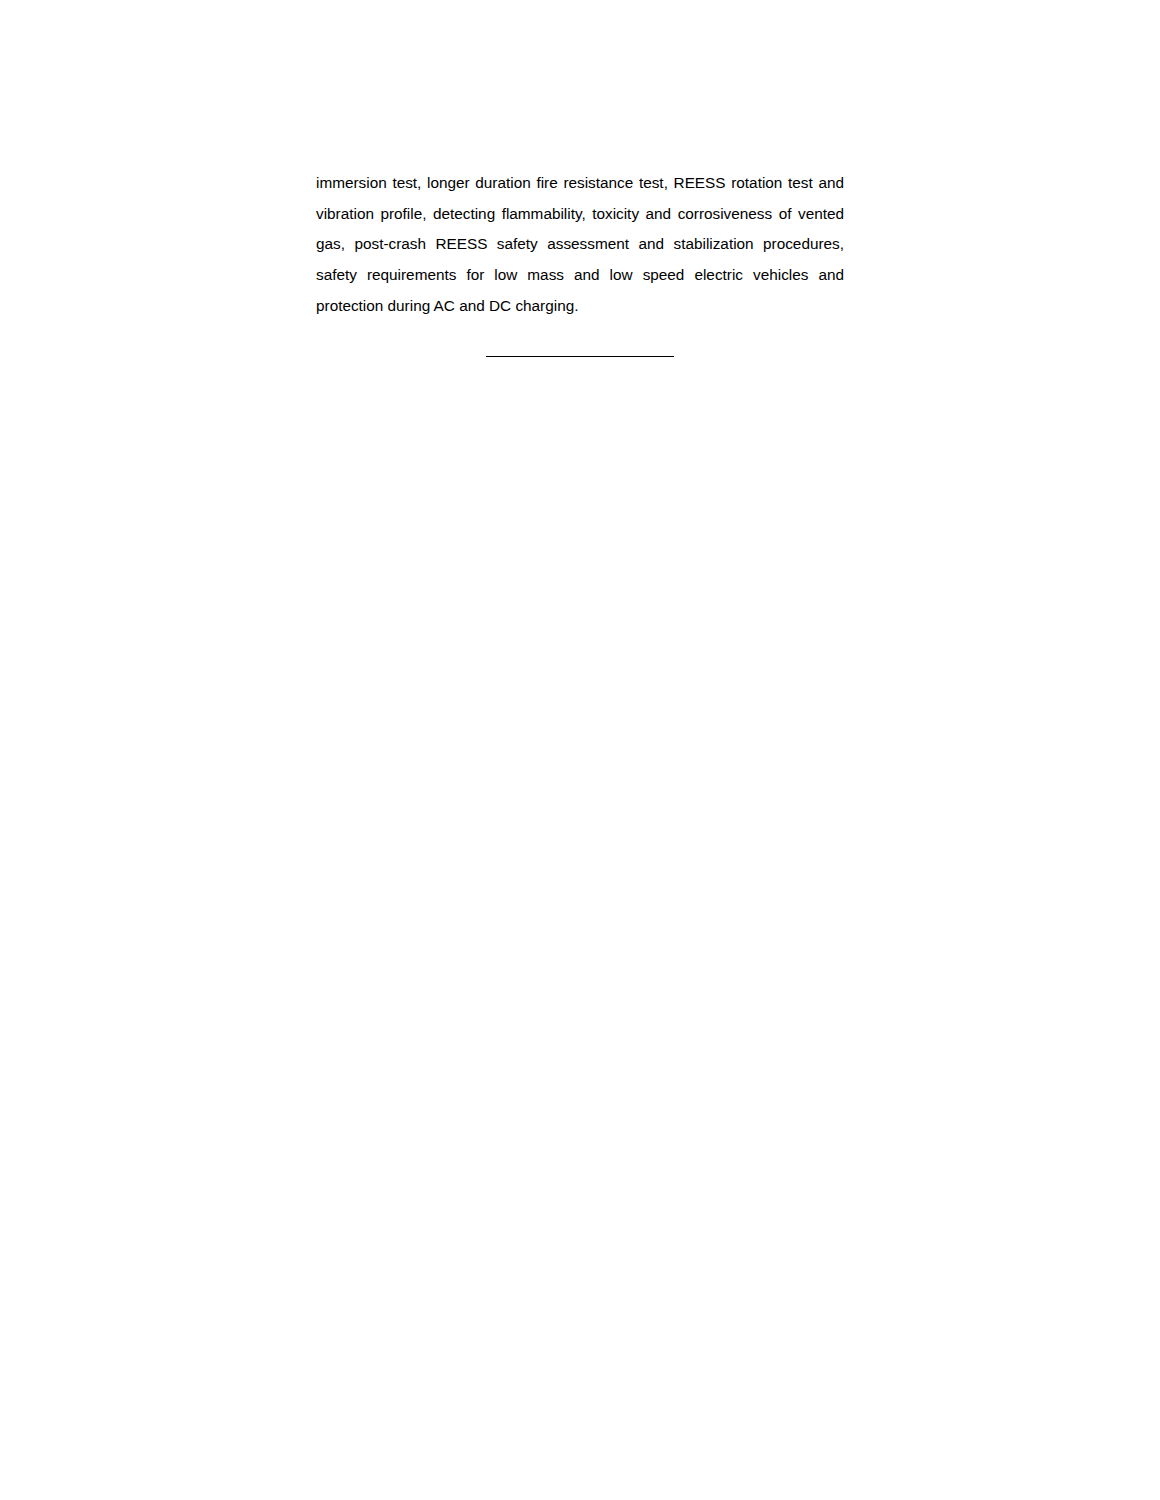immersion test, longer duration fire resistance test, REESS rotation test and vibration profile, detecting flammability, toxicity and corrosiveness of vented gas, post-crash REESS safety assessment and stabilization procedures, safety requirements for low mass and low speed electric vehicles and protection during AC and DC charging.